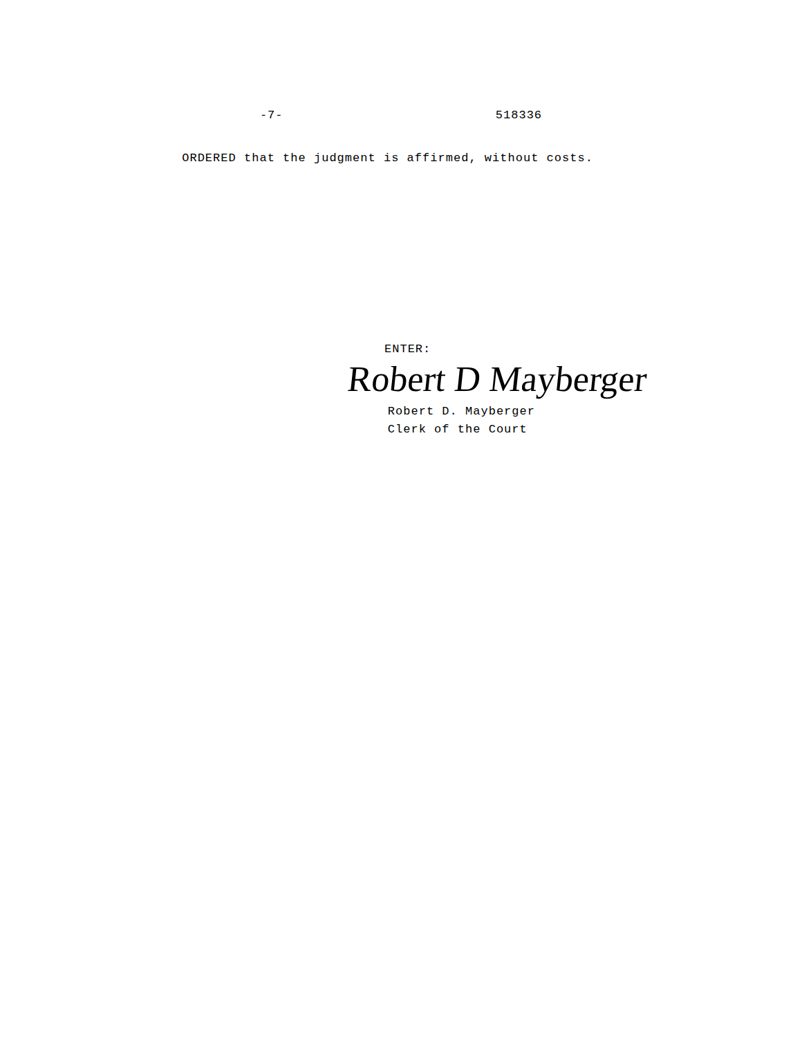-7- 518336
ORDERED that the judgment is affirmed, without costs.
ENTER:
Robert D Mayberger
Robert D. Mayberger
Clerk of the Court